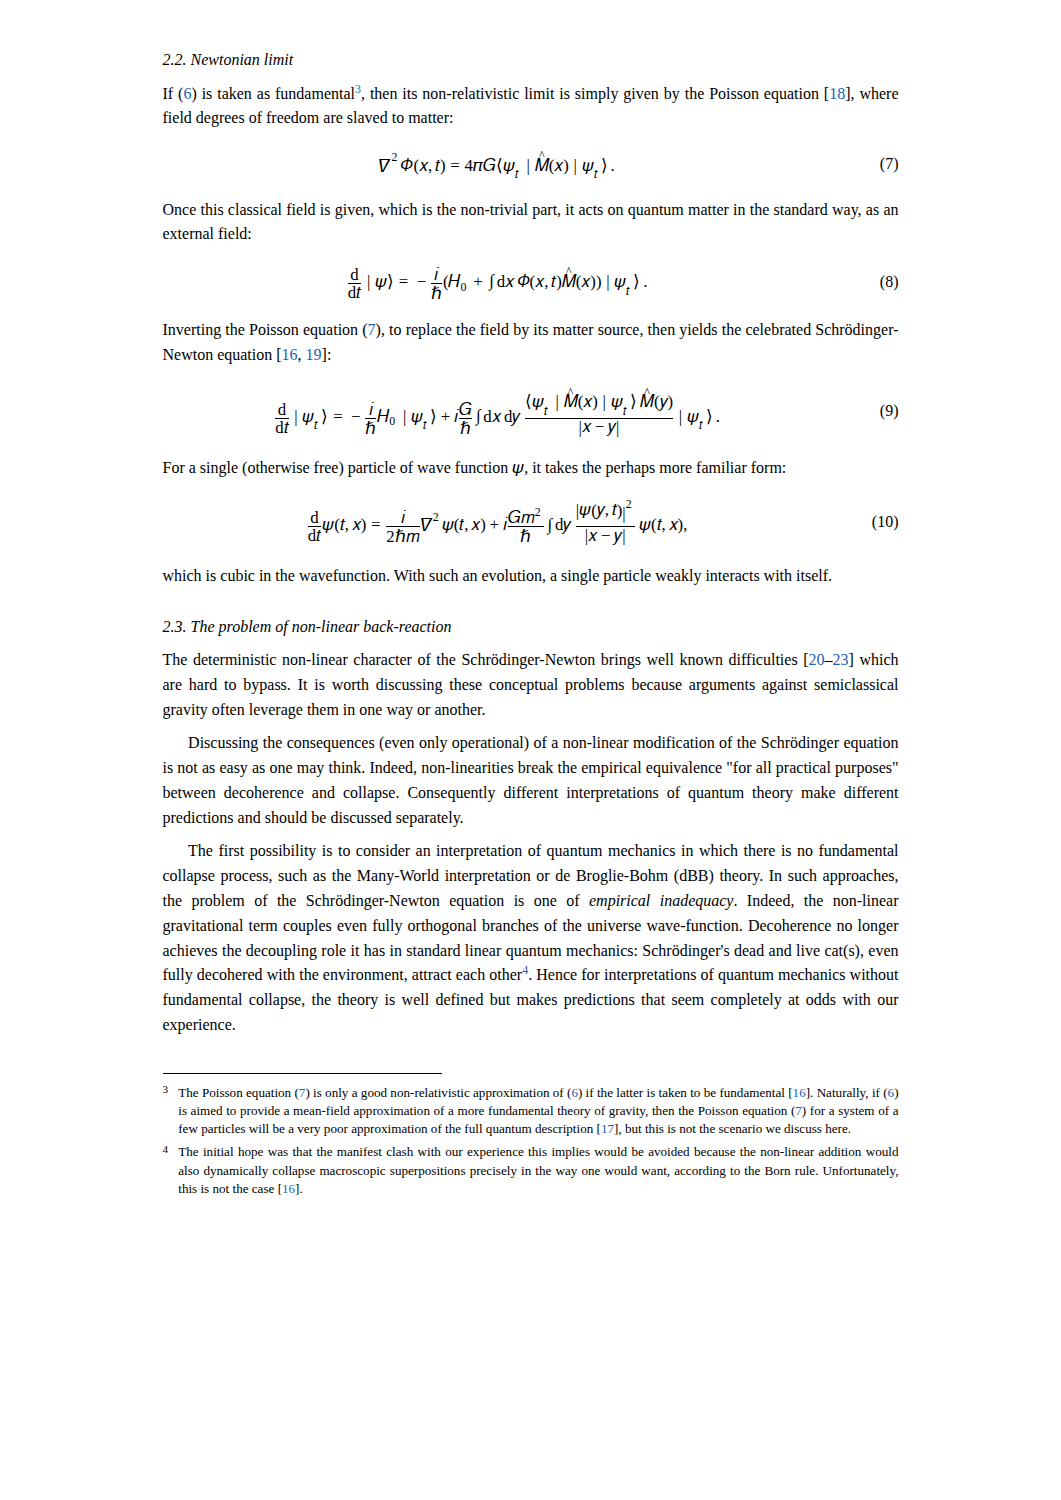2.2. Newtonian limit
If (6) is taken as fundamental3, then its non-relativistic limit is simply given by the Poisson equation [18], where field degrees of freedom are slaved to matter:
∇2 Φ(x,t) = 4πG ⟨ψt| M^(x) |ψt⟩ .
(7)
Once this classical field is given, which is the non-trivial part, it acts on quantum matter in the standard way, as an external field:
ddt |ψ⟩ = − iℏ ( H0 + ∫dx Φ(x,t) M^(x) ) |ψt⟩ .
(8)
Inverting the Poisson equation (7), to replace the field by its matter source, then yields the celebrated Schrödinger-Newton equation [16, 19]:
ddt |ψt⟩ = − iℏ H0 |ψt⟩ + i Gℏ ∫ dx dy ⟨ψt| M^(x) |ψt⟩ M^(y) |x−y| |ψt⟩ .
(9)
For a single (otherwise free) particle of wave function ψ, it takes the perhaps more familiar form:
ddt ψ(t,x) = i2ℏm ∇2 ψ(t,x) + i Gm2ℏ ∫ dy |ψ(y,t)|2 |x−y| ψ(t,x) ,
(10)
which is cubic in the wavefunction. With such an evolution, a single particle weakly interacts with itself.
2.3. The problem of non-linear back-reaction
The deterministic non-linear character of the Schrödinger-Newton brings well known difficulties [20–23] which are hard to bypass. It is worth discussing these conceptual problems because arguments against semiclassical gravity often leverage them in one way or another.
Discussing the consequences (even only operational) of a non-linear modification of the Schrödinger equation is not as easy as one may think. Indeed, non-linearities break the empirical equivalence "for all practical purposes" between decoherence and collapse. Consequently different interpretations of quantum theory make different predictions and should be discussed separately.
The first possibility is to consider an interpretation of quantum mechanics in which there is no fundamental collapse process, such as the Many-World interpretation or de Broglie-Bohm (dBB) theory. In such approaches, the problem of the Schrödinger-Newton equation is one of empirical inadequacy. Indeed, the non-linear gravitational term couples even fully orthogonal branches of the universe wave-function. Decoherence no longer achieves the decoupling role it has in standard linear quantum mechanics: Schrödinger's dead and live cat(s), even fully decohered with the environment, attract each other4. Hence for interpretations of quantum mechanics without fundamental collapse, the theory is well defined but makes predictions that seem completely at odds with our experience.
3 The Poisson equation (7) is only a good non-relativistic approximation of (6) if the latter is taken to be fundamental [16]. Naturally, if (6) is aimed to provide a mean-field approximation of a more fundamental theory of gravity, then the Poisson equation (7) for a system of a few particles will be a very poor approximation of the full quantum description [17], but this is not the scenario we discuss here.
4 The initial hope was that the manifest clash with our experience this implies would be avoided because the non-linear addition would also dynamically collapse macroscopic superpositions precisely in the way one would want, according to the Born rule. Unfortunately, this is not the case [16].